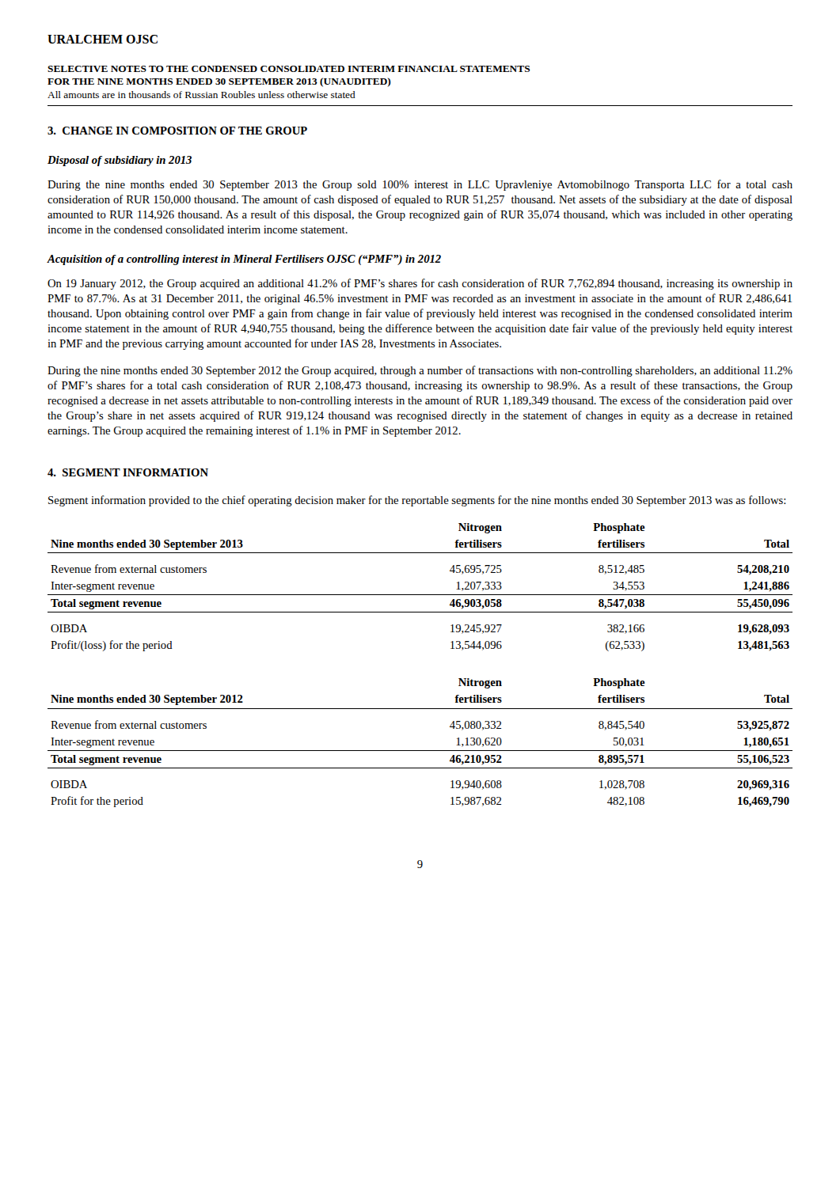URALCHEM OJSC
SELECTIVE NOTES TO THE CONDENSED CONSOLIDATED INTERIM FINANCIAL STATEMENTS
FOR THE NINE MONTHS ENDED 30 SEPTEMBER 2013 (UNAUDITED)
All amounts are in thousands of Russian Roubles unless otherwise stated
3. CHANGE IN COMPOSITION OF THE GROUP
Disposal of subsidiary in 2013
During the nine months ended 30 September 2013 the Group sold 100% interest in LLC Upravleniye Avtomobilnogo Transporta LLC for a total cash consideration of RUR 150,000 thousand. The amount of cash disposed of equaled to RUR 51,257 thousand. Net assets of the subsidiary at the date of disposal amounted to RUR 114,926 thousand. As a result of this disposal, the Group recognized gain of RUR 35,074 thousand, which was included in other operating income in the condensed consolidated interim income statement.
Acquisition of a controlling interest in Mineral Fertilisers OJSC (“PMF”) in 2012
On 19 January 2012, the Group acquired an additional 41.2% of PMF’s shares for cash consideration of RUR 7,762,894 thousand, increasing its ownership in PMF to 87.7%. As at 31 December 2011, the original 46.5% investment in PMF was recorded as an investment in associate in the amount of RUR 2,486,641 thousand. Upon obtaining control over PMF a gain from change in fair value of previously held interest was recognised in the condensed consolidated interim income statement in the amount of RUR 4,940,755 thousand, being the difference between the acquisition date fair value of the previously held equity interest in PMF and the previous carrying amount accounted for under IAS 28, Investments in Associates.
During the nine months ended 30 September 2012 the Group acquired, through a number of transactions with non-controlling shareholders, an additional 11.2% of PMF’s shares for a total cash consideration of RUR 2,108,473 thousand, increasing its ownership to 98.9%. As a result of these transactions, the Group recognised a decrease in net assets attributable to non-controlling interests in the amount of RUR 1,189,349 thousand. The excess of the consideration paid over the Group’s share in net assets acquired of RUR 919,124 thousand was recognised directly in the statement of changes in equity as a decrease in retained earnings. The Group acquired the remaining interest of 1.1% in PMF in September 2012.
4. SEGMENT INFORMATION
Segment information provided to the chief operating decision maker for the reportable segments for the nine months ended 30 September 2013 was as follows:
| | Nitrogen | Phosphate | |
| --- | --- | --- | --- |
| Nine months ended 30 September 2013 | fertilisers | fertilisers | Total |
| Revenue from external customers | 45,695,725 | 8,512,485 | 54,208,210 |
| Inter-segment revenue | 1,207,333 | 34,553 | 1,241,886 |
| Total segment revenue | 46,903,058 | 8,547,038 | 55,450,096 |
| OIBDA | 19,245,927 | 382,166 | 19,628,093 |
| Profit/(loss) for the period | 13,544,096 | (62,533) | 13,481,563 |
| | Nitrogen | Phosphate | |
| --- | --- | --- | --- |
| Nine months ended 30 September 2012 | fertilisers | fertilisers | Total |
| Revenue from external customers | 45,080,332 | 8,845,540 | 53,925,872 |
| Inter-segment revenue | 1,130,620 | 50,031 | 1,180,651 |
| Total segment revenue | 46,210,952 | 8,895,571 | 55,106,523 |
| OIBDA | 19,940,608 | 1,028,708 | 20,969,316 |
| Profit for the period | 15,987,682 | 482,108 | 16,469,790 |
9